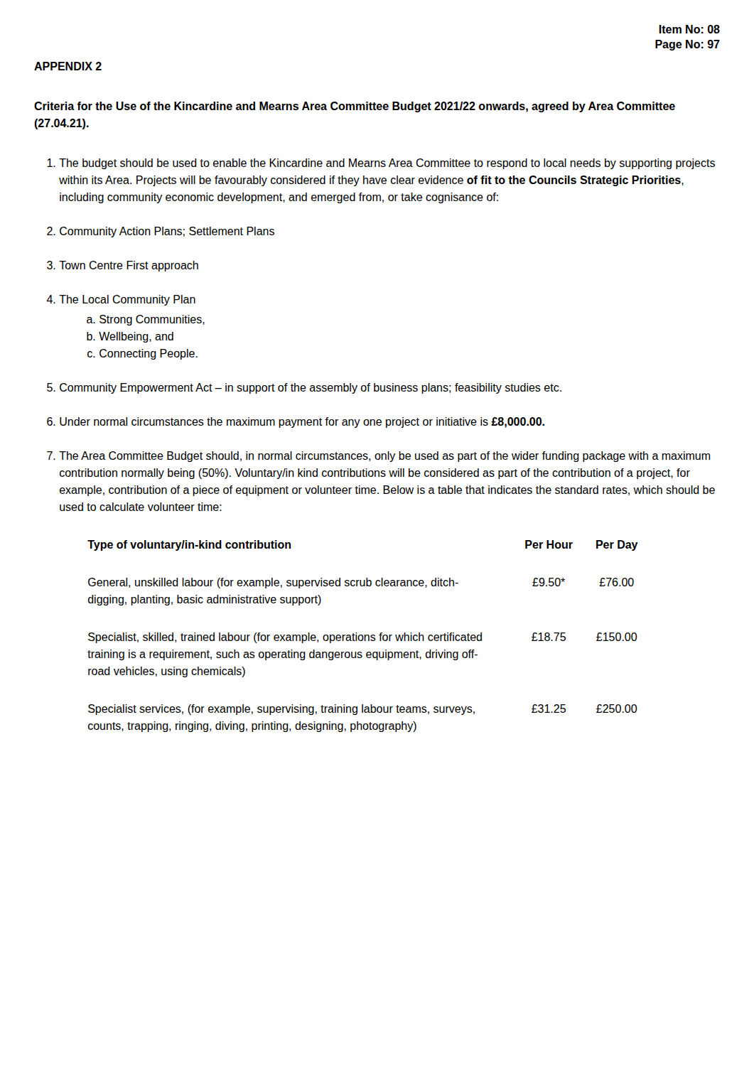Item No: 08
Page No: 97
APPENDIX 2
Criteria for the Use of the Kincardine and Mearns Area Committee Budget 2021/22 onwards, agreed by Area Committee (27.04.21).
The budget should be used to enable the Kincardine and Mearns Area Committee to respond to local needs by supporting projects within its Area. Projects will be favourably considered if they have clear evidence of fit to the Councils Strategic Priorities, including community economic development, and emerged from, or take cognisance of:
Community Action Plans; Settlement Plans
Town Centre First approach
The Local Community Plan
Strong Communities,
Wellbeing, and
Connecting People.
Community Empowerment Act – in support of the assembly of business plans; feasibility studies etc.
Under normal circumstances the maximum payment for any one project or initiative is £8,000.00.
The Area Committee Budget should, in normal circumstances, only be used as part of the wider funding package with a maximum contribution normally being (50%). Voluntary/in kind contributions will be considered as part of the contribution of a project, for example, contribution of a piece of equipment or volunteer time. Below is a table that indicates the standard rates, which should be used to calculate volunteer time:
| Type of voluntary/in-kind contribution | Per Hour | Per Day |
| --- | --- | --- |
| General, unskilled labour (for example, supervised scrub clearance, ditch-digging, planting, basic administrative support) | £9.50* | £76.00 |
| Specialist, skilled, trained labour (for example, operations for which certificated training is a requirement, such as operating dangerous equipment, driving off-road vehicles, using chemicals) | £18.75 | £150.00 |
| Specialist services, (for example, supervising, training labour teams, surveys, counts, trapping, ringing, diving, printing, designing, photography) | £31.25 | £250.00 |